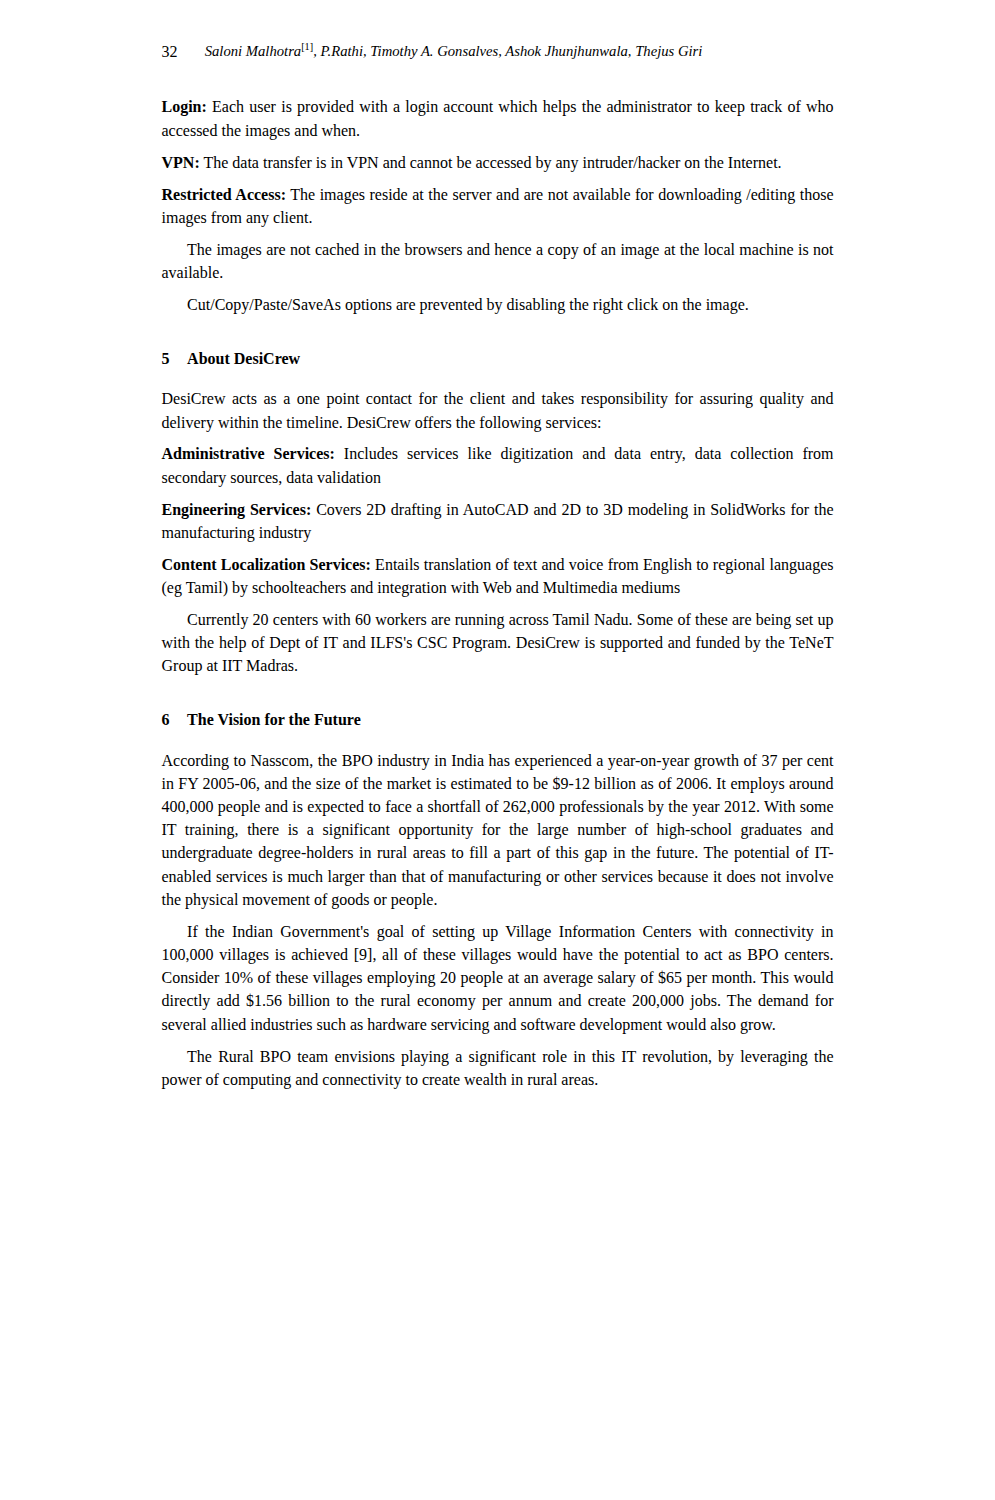32 Saloni Malhotra[1], P.Rathi, Timothy A. Gonsalves, Ashok Jhunjhunwala, Thejus Giri
Login: Each user is provided with a login account which helps the administrator to keep track of who accessed the images and when.
VPN: The data transfer is in VPN and cannot be accessed by any intruder/hacker on the Internet.
Restricted Access: The images reside at the server and are not available for downloading /editing those images from any client.
The images are not cached in the browsers and hence a copy of an image at the local machine is not available.
Cut/Copy/Paste/SaveAs options are prevented by disabling the right click on the image.
5 About DesiCrew
DesiCrew acts as a one point contact for the client and takes responsibility for assuring quality and delivery within the timeline. DesiCrew offers the following services:
Administrative Services: Includes services like digitization and data entry, data collection from secondary sources, data validation
Engineering Services: Covers 2D drafting in AutoCAD and 2D to 3D modeling in SolidWorks for the manufacturing industry
Content Localization Services: Entails translation of text and voice from English to regional languages (eg Tamil) by schoolteachers and integration with Web and Multimedia mediums
Currently 20 centers with 60 workers are running across Tamil Nadu. Some of these are being set up with the help of Dept of IT and ILFS's CSC Program. DesiCrew is supported and funded by the TeNeT Group at IIT Madras.
6 The Vision for the Future
According to Nasscom, the BPO industry in India has experienced a year-on-year growth of 37 per cent in FY 2005-06, and the size of the market is estimated to be $9-12 billion as of 2006. It employs around 400,000 people and is expected to face a shortfall of 262,000 professionals by the year 2012. With some IT training, there is a significant opportunity for the large number of high-school graduates and undergraduate degree-holders in rural areas to fill a part of this gap in the future. The potential of IT-enabled services is much larger than that of manufacturing or other services because it does not involve the physical movement of goods or people.
If the Indian Government's goal of setting up Village Information Centers with connectivity in 100,000 villages is achieved [9], all of these villages would have the potential to act as BPO centers. Consider 10% of these villages employing 20 people at an average salary of $65 per month. This would directly add $1.56 billion to the rural economy per annum and create 200,000 jobs. The demand for several allied industries such as hardware servicing and software development would also grow.
The Rural BPO team envisions playing a significant role in this IT revolution, by leveraging the power of computing and connectivity to create wealth in rural areas.